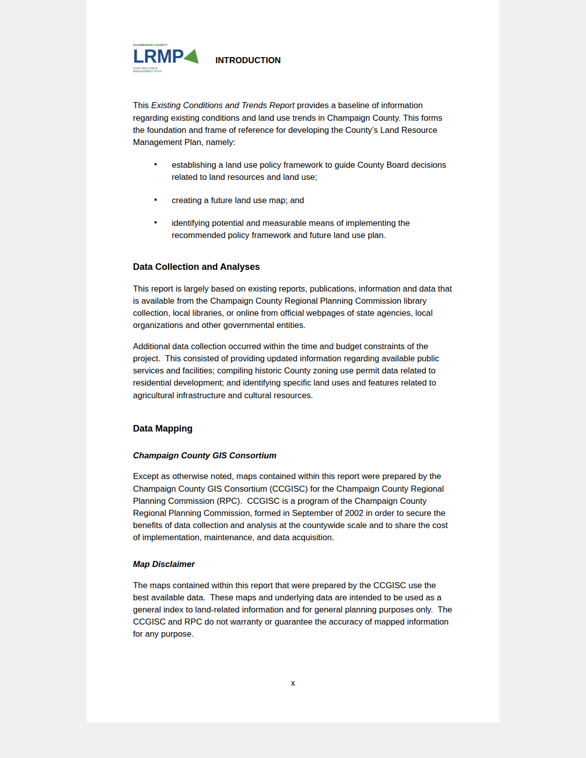CHAMPAIGN COUNTY
LRMP
Land Resource
Management Plan
INTRODUCTION
This Existing Conditions and Trends Report provides a baseline of information regarding existing conditions and land use trends in Champaign County. This forms the foundation and frame of reference for developing the County’s Land Resource Management Plan, namely:
establishing a land use policy framework to guide County Board decisions related to land resources and land use;
creating a future land use map; and
identifying potential and measurable means of implementing the recommended policy framework and future land use plan.
Data Collection and Analyses
This report is largely based on existing reports, publications, information and data that is available from the Champaign County Regional Planning Commission library collection, local libraries, or online from official webpages of state agencies, local organizations and other governmental entities.
Additional data collection occurred within the time and budget constraints of the project. This consisted of providing updated information regarding available public services and facilities; compiling historic County zoning use permit data related to residential development; and identifying specific land uses and features related to agricultural infrastructure and cultural resources.
Data Mapping
Champaign County GIS Consortium
Except as otherwise noted, maps contained within this report were prepared by the Champaign County GIS Consortium (CCGISC) for the Champaign County Regional Planning Commission (RPC). CCGISC is a program of the Champaign County Regional Planning Commission, formed in September of 2002 in order to secure the benefits of data collection and analysis at the countywide scale and to share the cost of implementation, maintenance, and data acquisition.
Map Disclaimer
The maps contained within this report that were prepared by the CCGISC use the best available data. These maps and underlying data are intended to be used as a general index to land-related information and for general planning purposes only. The CCGISC and RPC do not warranty or guarantee the accuracy of mapped information for any purpose.
x